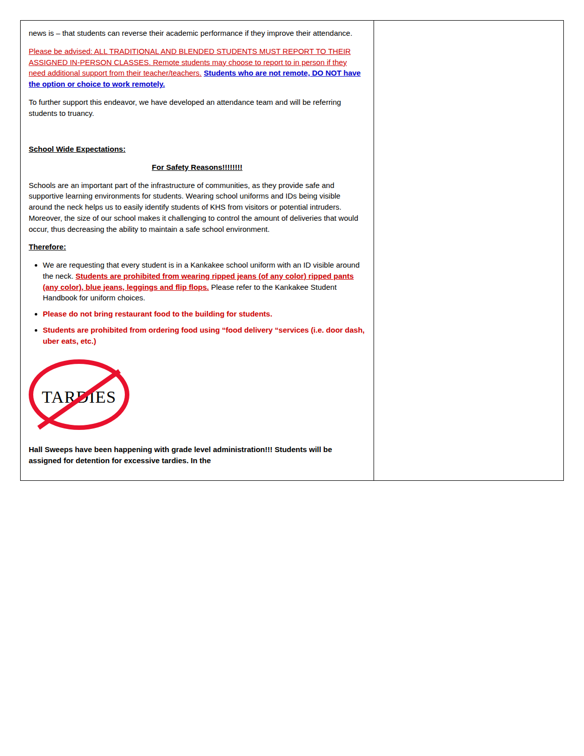| news is – that students can reverse their academic performance if they improve their attendance. Please be advised: ALL TRADITIONAL AND BLENDED STUDENTS MUST REPORT TO THEIR ASSIGNED IN-PERSON CLASSES. Remote students may choose to report to in person if they need additional support from their teacher/teachers. Students who are not remote, DO NOT have the option or choice to work remotely. To further support this endeavor, we have developed an attendance team and will be referring students to truancy. School Wide Expectations: For Safety Reasons!!!!!!!! Schools are an important part of the infrastructure of communities, as they provide safe and supportive learning environments for students. Wearing school uniforms and IDs being visible around the neck helps us to easily identify students of KHS from visitors or potential intruders. Moreover, the size of our school makes it challenging to control the amount of deliveries that would occur, thus decreasing the ability to maintain a safe school environment. Therefore: We are requesting that every student is in a Kankakee school uniform with an ID visible around the neck. Students are prohibited from wearing ripped jeans (of any color) ripped pants (any color), blue jeans, leggings and flip flops. Please refer to the Kankakee Student Handbook for uniform choices. Please do not bring restaurant food to the building for students. Students are prohibited from ordering food using “food delivery “services (i.e. door dash, uber eats, etc.) TARDIES Hall Sweeps have been happening with grade level administration!!! Students will be assigned for detention for excessive tardies. In the | |